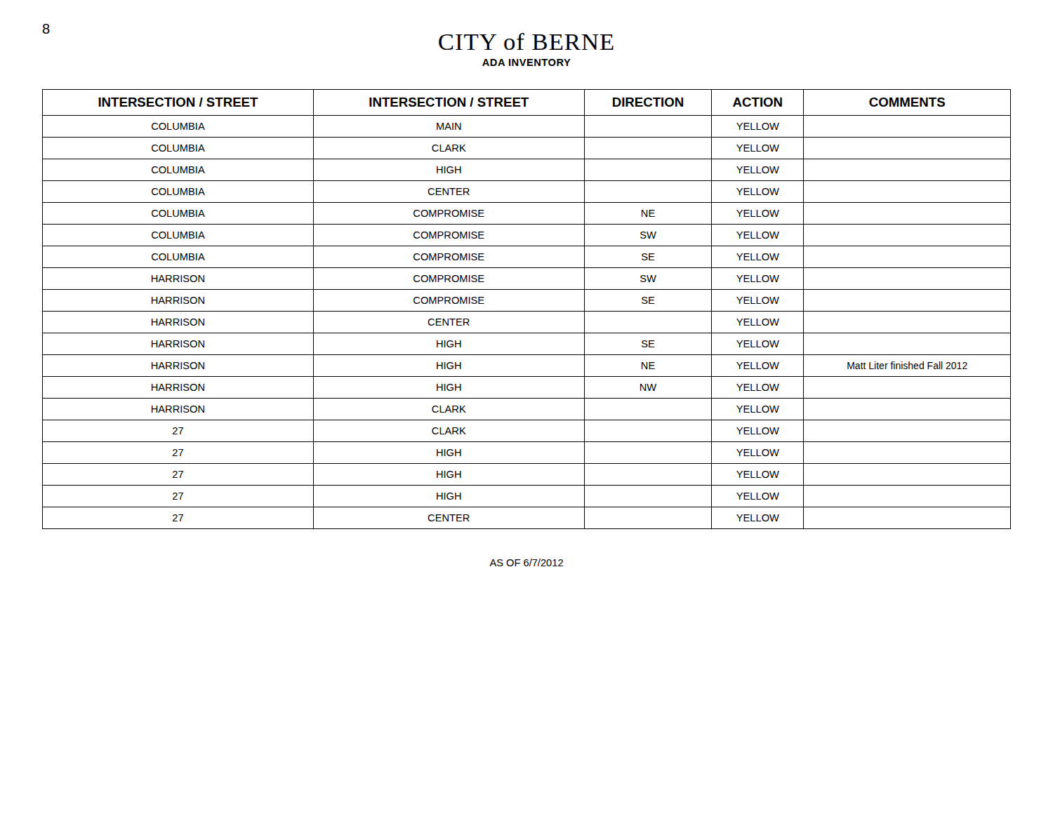8
CITY of BERNE
ADA INVENTORY
| INTERSECTION / STREET | INTERSECTION / STREET | DIRECTION | ACTION | COMMENTS |
| --- | --- | --- | --- | --- |
| COLUMBIA | MAIN | | YELLOW | |
| COLUMBIA | CLARK | | YELLOW | |
| COLUMBIA | HIGH | | YELLOW | |
| COLUMBIA | CENTER | | YELLOW | |
| COLUMBIA | COMPROMISE | NE | YELLOW | |
| COLUMBIA | COMPROMISE | SW | YELLOW | |
| COLUMBIA | COMPROMISE | SE | YELLOW | |
| HARRISON | COMPROMISE | SW | YELLOW | |
| HARRISON | COMPROMISE | SE | YELLOW | |
| HARRISON | CENTER | | YELLOW | |
| HARRISON | HIGH | SE | YELLOW | |
| HARRISON | HIGH | NE | YELLOW | Matt Liter finished Fall 2012 |
| HARRISON | HIGH | NW | YELLOW | |
| HARRISON | CLARK | | YELLOW | |
| 27 | CLARK | | YELLOW | |
| 27 | HIGH | | YELLOW | |
| 27 | HIGH | | YELLOW | |
| 27 | HIGH | | YELLOW | |
| 27 | CENTER | | YELLOW | |
AS OF 6/7/2012